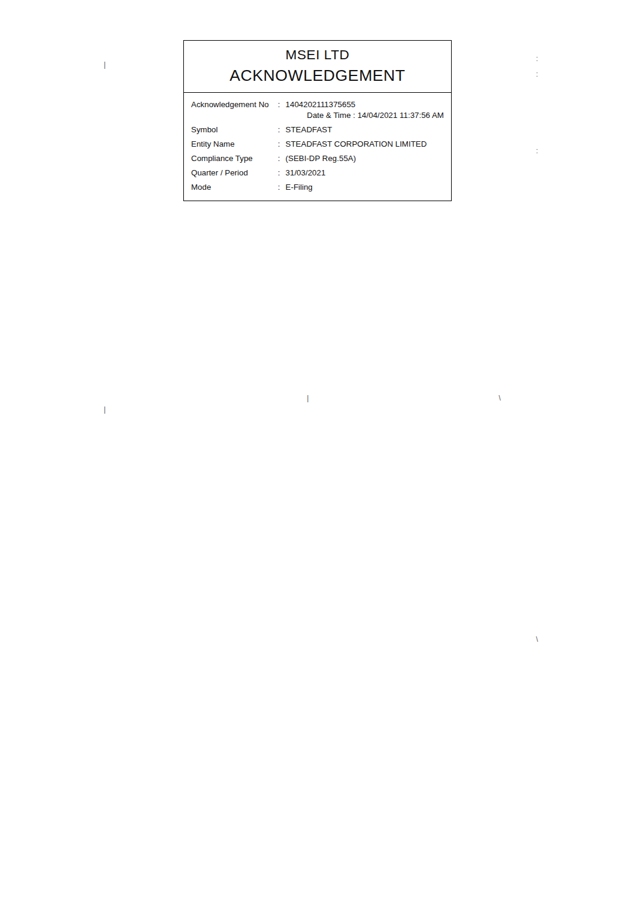|
:
:
:
MSEI LTD
ACKNOWLEDGEMENT
| Acknowledgement No | : | 1404202111375655 Date & Time : 14/04/2021 11:37:56 AM |
| Symbol | : | STEADFAST |
| Entity Name | : | STEADFAST CORPORATION LIMITED |
| Compliance Type | : | (SEBI-DP Reg.55A) |
| Quarter / Period | : | 31/03/2021 |
| Mode | : | E-Filing |
|
|
\
\